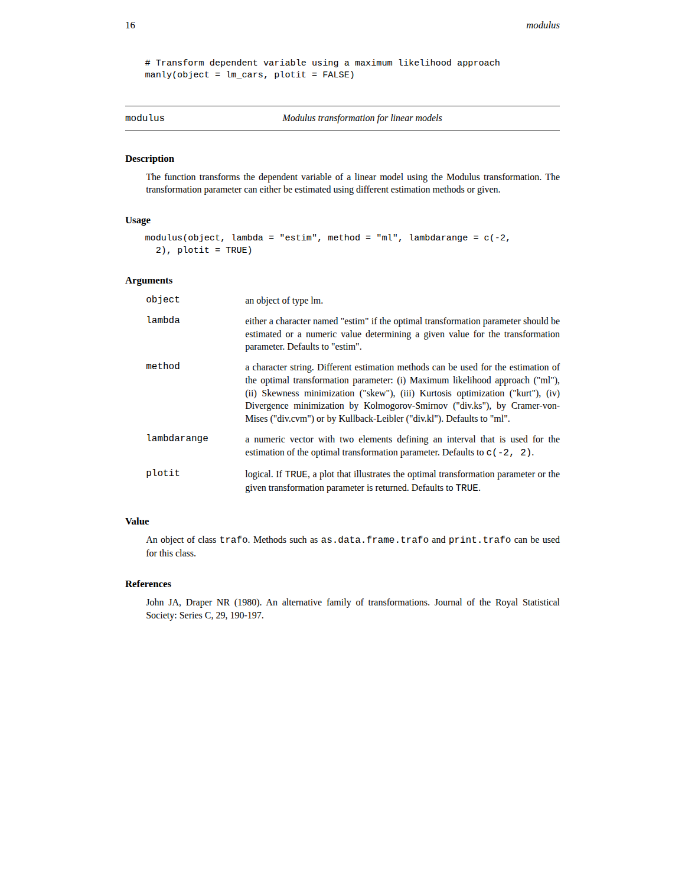16 modulus
# Transform dependent variable using a maximum likelihood approach
manly(object = lm_cars, plotit = FALSE)
modulus Modulus transformation for linear models
Description
The function transforms the dependent variable of a linear model using the Modulus transformation. The transformation parameter can either be estimated using different estimation methods or given.
Usage
modulus(object, lambda = "estim", method = "ml", lambdarange = c(-2,
  2), plotit = TRUE)
Arguments
object
an object of type lm.
lambda
either a character named "estim" if the optimal transformation parameter should be estimated or a numeric value determining a given value for the transformation parameter. Defaults to "estim".
method
a character string. Different estimation methods can be used for the estimation of the optimal transformation parameter: (i) Maximum likelihood approach ("ml"), (ii) Skewness minimization ("skew"), (iii) Kurtosis optimization ("kurt"), (iv) Divergence minimization by Kolmogorov-Smirnov ("div.ks"), by Cramer-von-Mises ("div.cvm") or by Kullback-Leibler ("div.kl"). Defaults to "ml".
lambdarange
a numeric vector with two elements defining an interval that is used for the estimation of the optimal transformation parameter. Defaults to c(-2, 2).
plotit
logical. If TRUE, a plot that illustrates the optimal transformation parameter or the given transformation parameter is returned. Defaults to TRUE.
Value
An object of class trafo. Methods such as as.data.frame.trafo and print.trafo can be used for this class.
References
John JA, Draper NR (1980). An alternative family of transformations. Journal of the Royal Statistical Society: Series C, 29, 190-197.